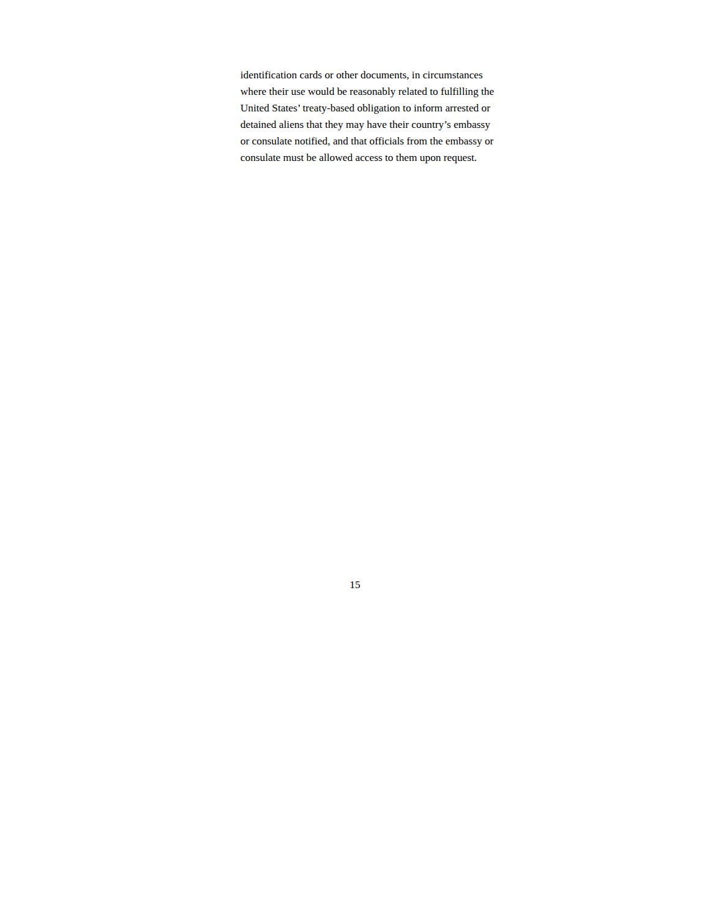identification cards or other documents, in circumstances where their use would be reasonably related to fulfilling the United States’ treaty-based obligation to inform arrested or detained aliens that they may have their country’s embassy or consulate notified, and that officials from the embassy or consulate must be allowed access to them upon request.
15